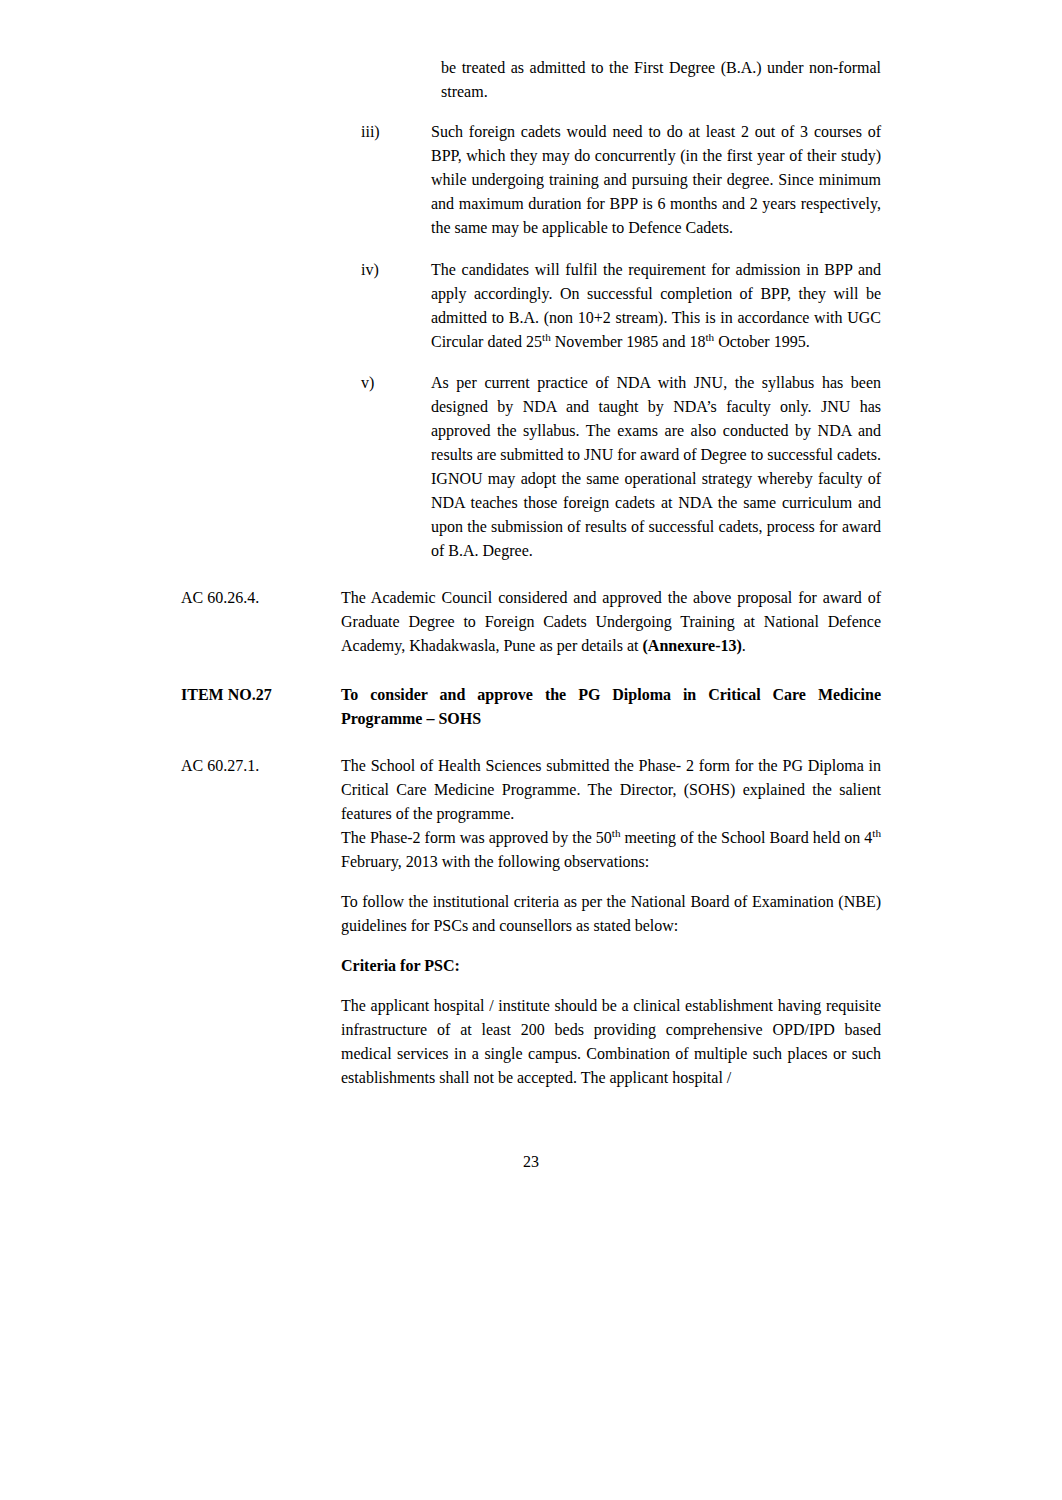be treated as admitted to the First Degree (B.A.) under non-formal stream.
iii) Such foreign cadets would need to do at least 2 out of 3 courses of BPP, which they may do concurrently (in the first year of their study) while undergoing training and pursuing their degree. Since minimum and maximum duration for BPP is 6 months and 2 years respectively, the same may be applicable to Defence Cadets.
iv) The candidates will fulfil the requirement for admission in BPP and apply accordingly. On successful completion of BPP, they will be admitted to B.A. (non 10+2 stream). This is in accordance with UGC Circular dated 25th November 1985 and 18th October 1995.
v) As per current practice of NDA with JNU, the syllabus has been designed by NDA and taught by NDA’s faculty only. JNU has approved the syllabus. The exams are also conducted by NDA and results are submitted to JNU for award of Degree to successful cadets. IGNOU may adopt the same operational strategy whereby faculty of NDA teaches those foreign cadets at NDA the same curriculum and upon the submission of results of successful cadets, process for award of B.A. Degree.
AC 60.26.4.
The Academic Council considered and approved the above proposal for award of Graduate Degree to Foreign Cadets Undergoing Training at National Defence Academy, Khadakwasla, Pune as per details at (Annexure-13).
ITEM NO.27
To consider and approve the PG Diploma in Critical Care Medicine Programme – SOHS
AC 60.27.1.
The School of Health Sciences submitted the Phase- 2 form for the PG Diploma in Critical Care Medicine Programme. The Director, (SOHS) explained the salient features of the programme.
The Phase-2 form was approved by the 50th meeting of the School Board held on 4th February, 2013 with the following observations:
To follow the institutional criteria as per the National Board of Examination (NBE) guidelines for PSCs and counsellors as stated below:
Criteria for PSC:
The applicant hospital / institute should be a clinical establishment having requisite infrastructure of at least 200 beds providing comprehensive OPD/IPD based medical services in a single campus. Combination of multiple such places or such establishments shall not be accepted. The applicant hospital /
23